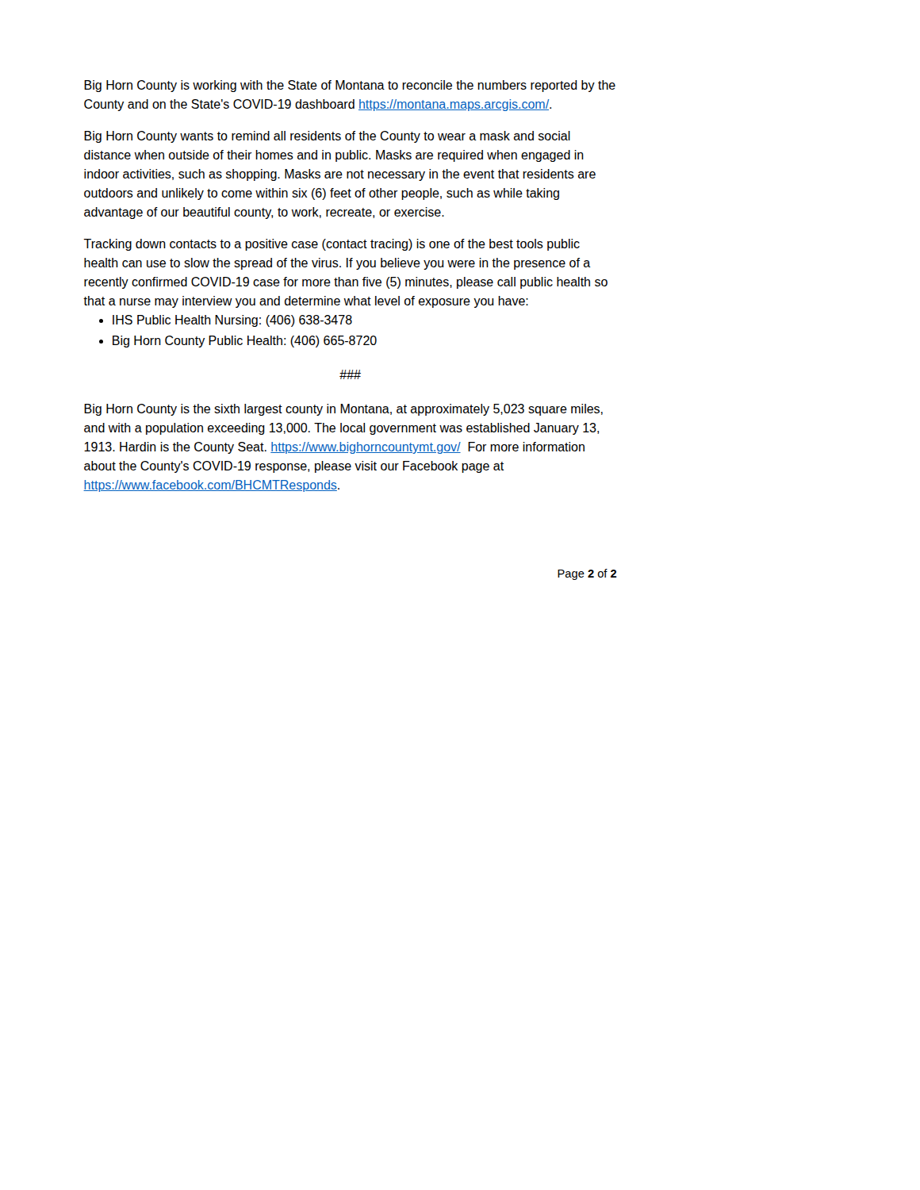Big Horn County is working with the State of Montana to reconcile the numbers reported by the County and on the State's COVID-19 dashboard https://montana.maps.arcgis.com/.
Big Horn County wants to remind all residents of the County to wear a mask and social distance when outside of their homes and in public. Masks are required when engaged in indoor activities, such as shopping. Masks are not necessary in the event that residents are outdoors and unlikely to come within six (6) feet of other people, such as while taking advantage of our beautiful county, to work, recreate, or exercise.
Tracking down contacts to a positive case (contact tracing) is one of the best tools public health can use to slow the spread of the virus. If you believe you were in the presence of a recently confirmed COVID-19 case for more than five (5) minutes, please call public health so that a nurse may interview you and determine what level of exposure you have:
IHS Public Health Nursing: (406) 638-3478
Big Horn County Public Health: (406) 665-8720
###
Big Horn County is the sixth largest county in Montana, at approximately 5,023 square miles, and with a population exceeding 13,000. The local government was established January 13, 1913. Hardin is the County Seat. https://www.bighorncountymt.gov/ For more information about the County's COVID-19 response, please visit our Facebook page at https://www.facebook.com/BHCMTResponds.
Page 2 of 2